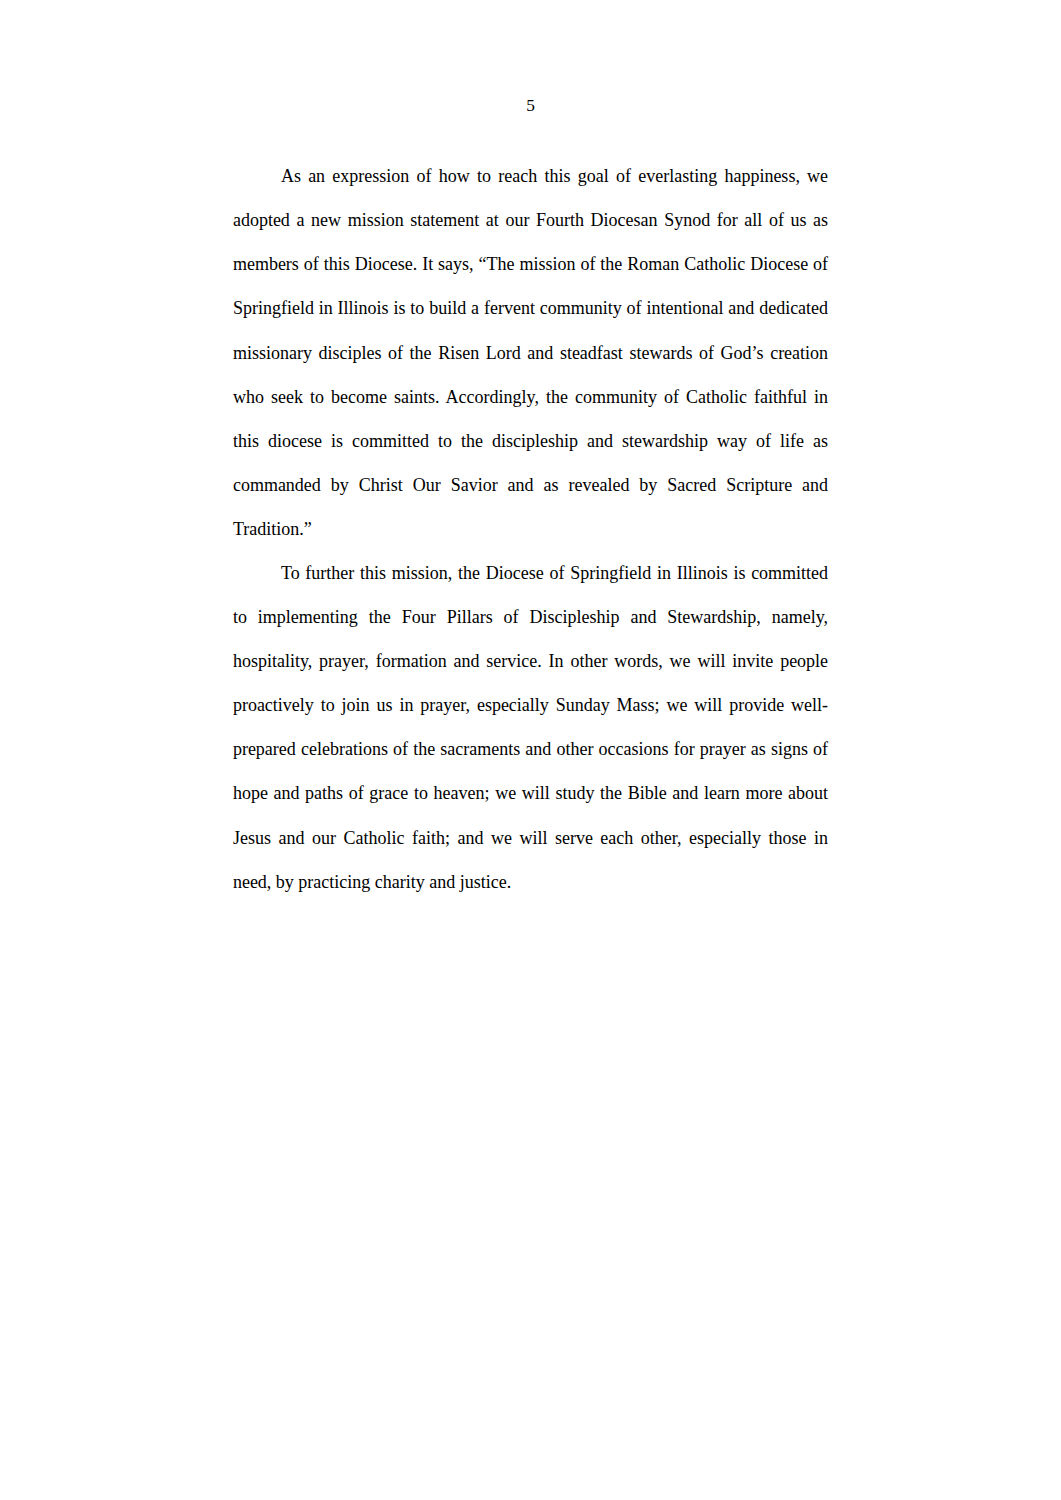5
As an expression of how to reach this goal of everlasting happiness, we adopted a new mission statement at our Fourth Diocesan Synod for all of us as members of this Diocese. It says, “The mission of the Roman Catholic Diocese of Springfield in Illinois is to build a fervent community of intentional and dedicated missionary disciples of the Risen Lord and steadfast stewards of God’s creation who seek to become saints. Accordingly, the community of Catholic faithful in this diocese is committed to the discipleship and stewardship way of life as commanded by Christ Our Savior and as revealed by Sacred Scripture and Tradition.”
To further this mission, the Diocese of Springfield in Illinois is committed to implementing the Four Pillars of Discipleship and Stewardship, namely, hospitality, prayer, formation and service. In other words, we will invite people proactively to join us in prayer, especially Sunday Mass; we will provide well-prepared celebrations of the sacraments and other occasions for prayer as signs of hope and paths of grace to heaven; we will study the Bible and learn more about Jesus and our Catholic faith; and we will serve each other, especially those in need, by practicing charity and justice.